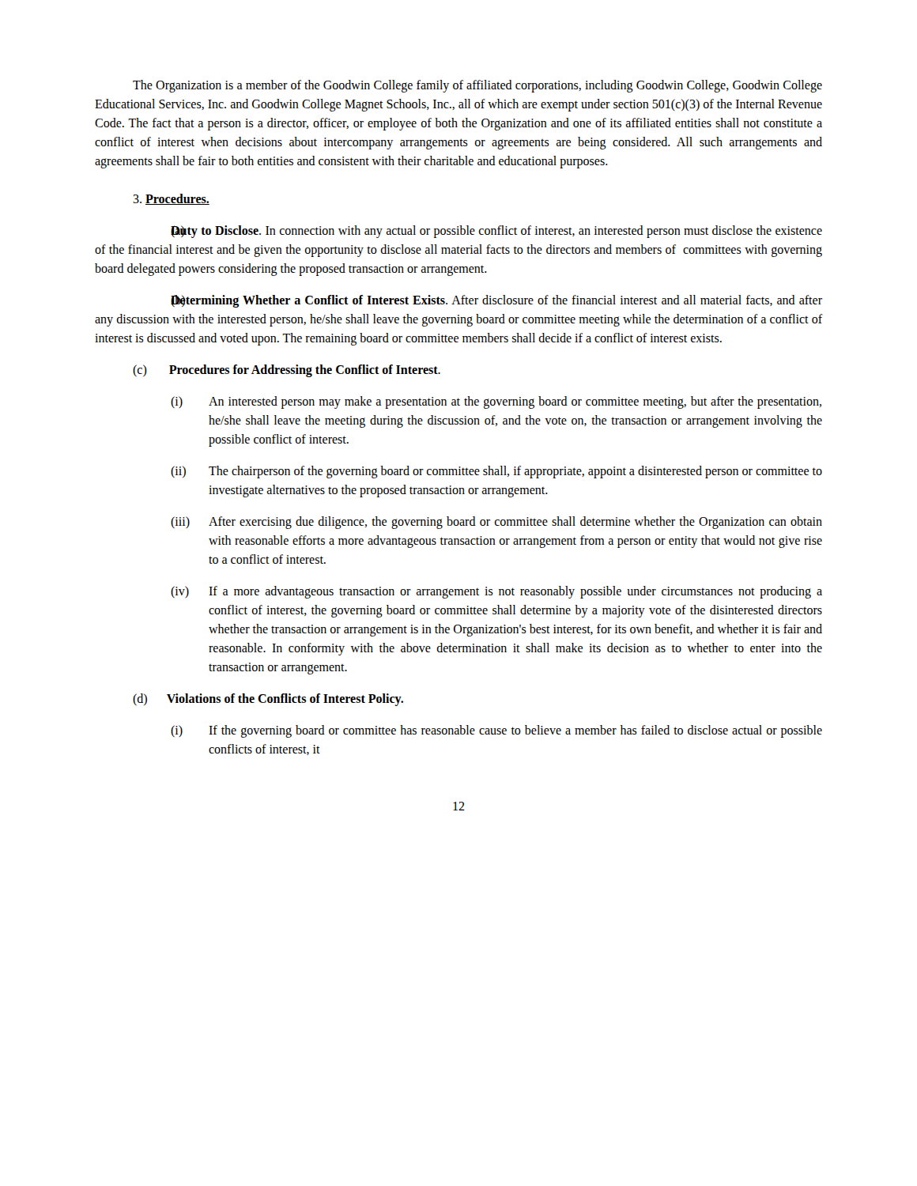The Organization is a member of the Goodwin College family of affiliated corporations, including Goodwin College, Goodwin College Educational Services, Inc. and Goodwin College Magnet Schools, Inc., all of which are exempt under section 501(c)(3) of the Internal Revenue Code. The fact that a person is a director, officer, or employee of both the Organization and one of its affiliated entities shall not constitute a conflict of interest when decisions about intercompany arrangements or agreements are being considered. All such arrangements and agreements shall be fair to both entities and consistent with their charitable and educational purposes.
3. Procedures.
(a) Duty to Disclose. In connection with any actual or possible conflict of interest, an interested person must disclose the existence of the financial interest and be given the opportunity to disclose all material facts to the directors and members of committees with governing board delegated powers considering the proposed transaction or arrangement.
(b) Determining Whether a Conflict of Interest Exists. After disclosure of the financial interest and all material facts, and after any discussion with the interested person, he/she shall leave the governing board or committee meeting while the determination of a conflict of interest is discussed and voted upon. The remaining board or committee members shall decide if a conflict of interest exists.
(c) Procedures for Addressing the Conflict of Interest.
(i) An interested person may make a presentation at the governing board or committee meeting, but after the presentation, he/she shall leave the meeting during the discussion of, and the vote on, the transaction or arrangement involving the possible conflict of interest.
(ii) The chairperson of the governing board or committee shall, if appropriate, appoint a disinterested person or committee to investigate alternatives to the proposed transaction or arrangement.
(iii) After exercising due diligence, the governing board or committee shall determine whether the Organization can obtain with reasonable efforts a more advantageous transaction or arrangement from a person or entity that would not give rise to a conflict of interest.
(iv) If a more advantageous transaction or arrangement is not reasonably possible under circumstances not producing a conflict of interest, the governing board or committee shall determine by a majority vote of the disinterested directors whether the transaction or arrangement is in the Organization's best interest, for its own benefit, and whether it is fair and reasonable. In conformity with the above determination it shall make its decision as to whether to enter into the transaction or arrangement.
(d) Violations of the Conflicts of Interest Policy.
(i) If the governing board or committee has reasonable cause to believe a member has failed to disclose actual or possible conflicts of interest, it
12